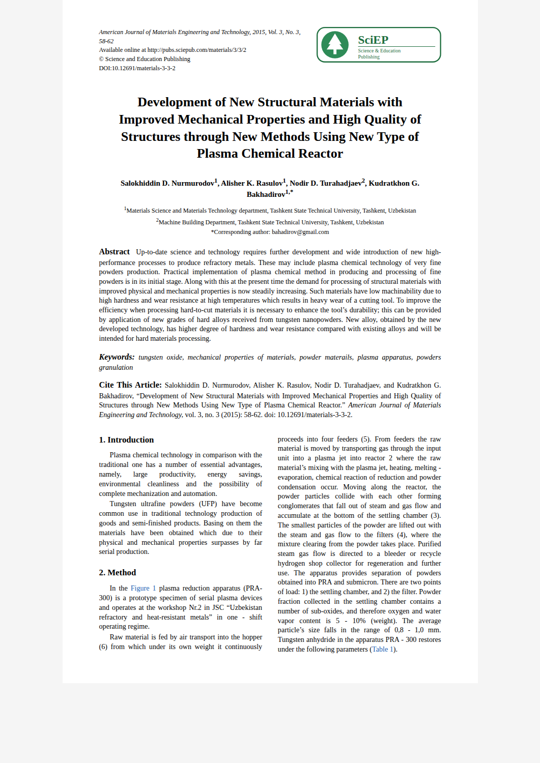American Journal of Materials Engineering and Technology, 2015, Vol. 3, No. 3, 58-62
Available online at http://pubs.sciepub.com/materials/3/3/2
© Science and Education Publishing
DOI:10.12691/materials-3-3-2
SciEP Science & Education Publishing
Development of New Structural Materials with
Improved Mechanical Properties and High Quality of
Structures through New Methods Using New Type of
Plasma Chemical Reactor
Salokhiddin D. Nurmurodov1, Alisher K. Rasulov1, Nodir D. Turahadjaev2, Kudratkhon G. Bakhadirov1,*
1Materials Science and Materials Technology department, Tashkent State Technical University, Tashkent, Uzbekistan
2Machine Building Department, Tashkent State Technical University, Tashkent, Uzbekistan
*Corresponding author: bahadirov@gmail.com
Abstract Up-to-date science and technology requires further development and wide introduction of new high-performance processes to produce refractory metals. These may include plasma chemical technology of very fine powders production. Practical implementation of plasma chemical method in producing and processing of fine powders is in its initial stage. Along with this at the present time the demand for processing of structural materials with improved physical and mechanical properties is now steadily increasing. Such materials have low machinability due to high hardness and wear resistance at high temperatures which results in heavy wear of a cutting tool. To improve the efficiency when processing hard-to-cut materials it is necessary to enhance the tool’s durability; this can be provided by application of new grades of hard alloys received from tungsten nanopowders. New alloy, obtained by the new developed technology, has higher degree of hardness and wear resistance compared with existing alloys and will be intended for hard materials processing.
Keywords: tungsten oxide, mechanical properties of materials, powder materails, plasma apparatus, powders granulation
Cite This Article: Salokhiddin D. Nurmurodov, Alisher K. Rasulov, Nodir D. Turahadjaev, and Kudratkhon G. Bakhadirov, “Development of New Structural Materials with Improved Mechanical Properties and High Quality of Structures through New Methods Using New Type of Plasma Chemical Reactor.” American Journal of Materials Engineering and Technology, vol. 3, no. 3 (2015): 58-62. doi: 10.12691/materials-3-3-2.
1. Introduction
Plasma chemical technology in comparison with the traditional one has a number of essential advantages, namely, large productivity, energy savings, environmental cleanliness and the possibility of complete mechanization and automation.
Tungsten ultrafine powders (UFP) have become common use in traditional technology production of goods and semi-finished products. Basing on them the materials have been obtained which due to their physical and mechanical properties surpasses by far serial production.
2. Method
In the Figure 1 plasma reduction apparatus (PRA-300) is a prototype specimen of serial plasma devices and operates at the workshop Nr.2 in JSC “Uzbekistan refractory and heat-resistant metals” in one - shift operating regime.
Raw material is fed by air transport into the hopper (6) from which under its own weight it continuously proceeds into four feeders (5). From feeders the raw material is moved by transporting gas through the input unit into a plasma jet into reactor 2 where the raw material’s mixing with the plasma jet, heating, melting - evaporation, chemical reaction of reduction and powder condensation occur. Moving along the reactor, the powder particles collide with each other forming conglomerates that fall out of steam and gas flow and accumulate at the bottom of the settling chamber (3). The smallest particles of the powder are lifted out with the steam and gas flow to the filters (4), where the mixture clearing from the powder takes place. Purified steam gas flow is directed to a bleeder or recycle hydrogen shop collector for regeneration and further use. The apparatus provides separation of powders obtained into PRA and submicron. There are two points of load: 1) the settling chamber, and 2) the filter. Powder fraction collected in the settling chamber contains a number of sub-oxides, and therefore oxygen and water vapor content is 5 - 10% (weight). The average particle’s size falls in the range of 0,8 - 1,0 mm. Tungsten anhydride in the apparatus PRA - 300 restores under the following parameters (Table 1).